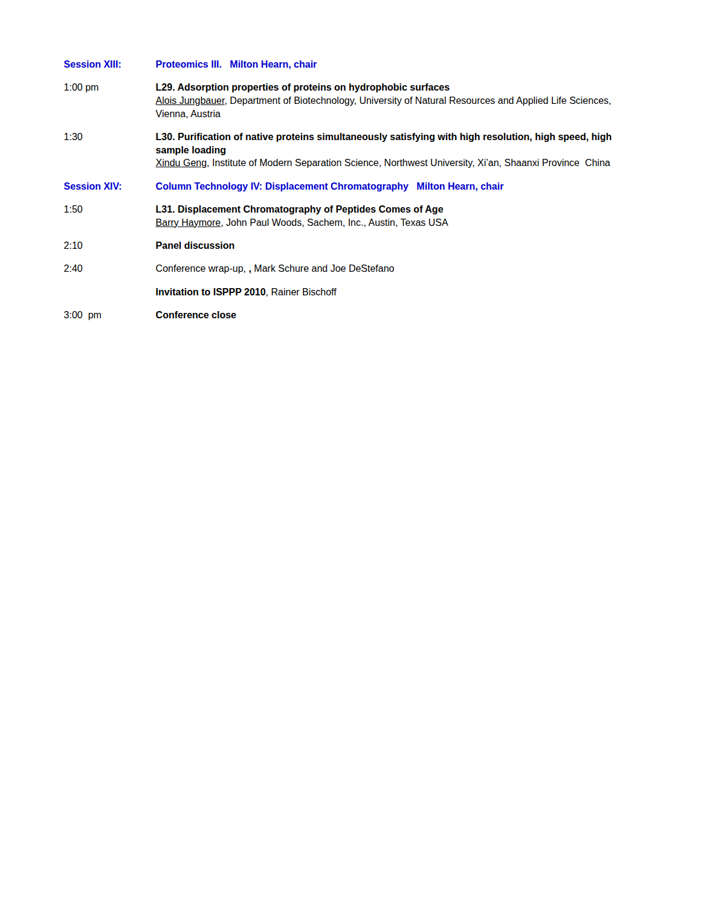| Session XIII: | Proteomics III. Milton Hearn, chair |
| 1:00 pm | L29. Adsorption properties of proteins on hydrophobic surfaces Alois Jungbauer , Department of Biotechnology, University of Natural Resources and Applied Life Sciences, Vienna, Austria |
| 1:30 | L30. Purification of native proteins simultaneously satisfying with high resolution, high speed, high sample loading Xindu Geng , Institute of Modern Separation Science, Northwest University, Xi’an, Shaanxi Province China |
| Session XIV: | Column Technology IV: Displacement Chromatography Milton Hearn, chair |
| 1:50 | L31. Displacement Chromatography of Peptides Comes of Age Barry Haymore , John Paul Woods, Sachem, Inc., Austin, Texas USA |
| 2:10 | Panel discussion |
| 2:40 | Conference wrap-up, , Mark Schure and Joe DeStefano |
| | Invitation to ISPPP 2010 , Rainer Bischoff |
| 3:00 pm | Conference close |